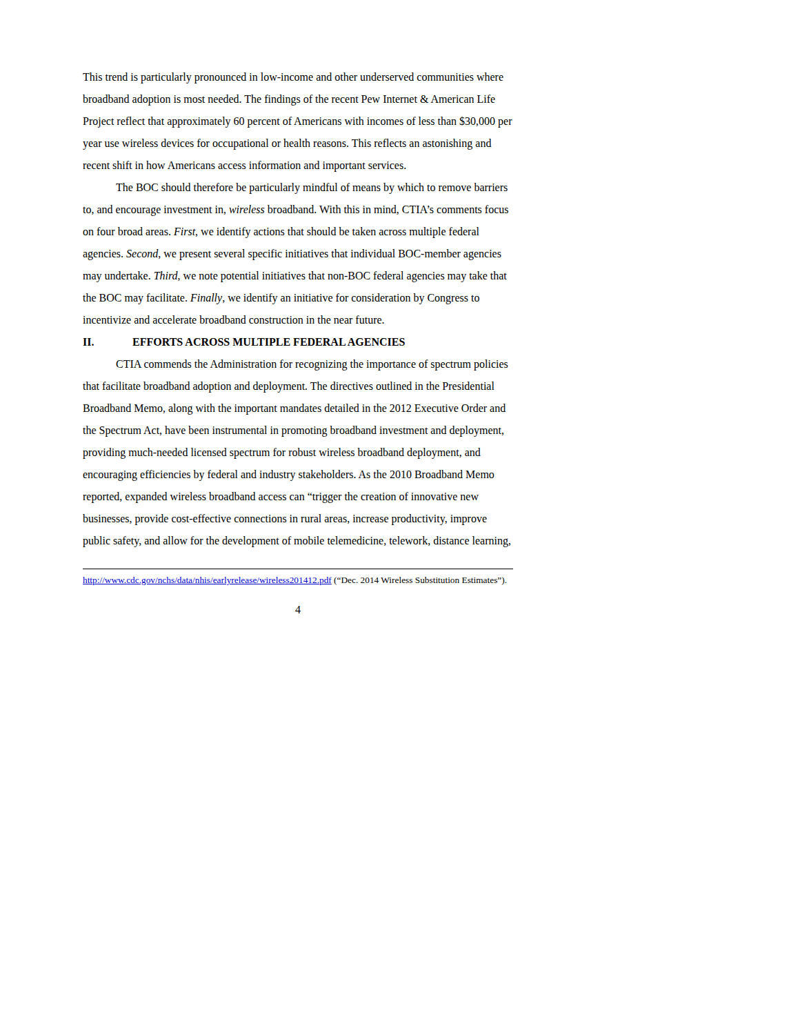This trend is particularly pronounced in low-income and other underserved communities where broadband adoption is most needed. The findings of the recent Pew Internet & American Life Project reflect that approximately 60 percent of Americans with incomes of less than $30,000 per year use wireless devices for occupational or health reasons. This reflects an astonishing and recent shift in how Americans access information and important services.
The BOC should therefore be particularly mindful of means by which to remove barriers to, and encourage investment in, wireless broadband. With this in mind, CTIA’s comments focus on four broad areas. First, we identify actions that should be taken across multiple federal agencies. Second, we present several specific initiatives that individual BOC-member agencies may undertake. Third, we note potential initiatives that non-BOC federal agencies may take that the BOC may facilitate. Finally, we identify an initiative for consideration by Congress to incentivize and accelerate broadband construction in the near future.
II.
Efforts Across Multiple Federal Agencies
CTIA commends the Administration for recognizing the importance of spectrum policies that facilitate broadband adoption and deployment. The directives outlined in the Presidential Broadband Memo, along with the important mandates detailed in the 2012 Executive Order and the Spectrum Act, have been instrumental in promoting broadband investment and deployment, providing much-needed licensed spectrum for robust wireless broadband deployment, and encouraging efficiencies by federal and industry stakeholders. As the 2010 Broadband Memo reported, expanded wireless broadband access can “trigger the creation of innovative new businesses, provide cost-effective connections in rural areas, increase productivity, improve public safety, and allow for the development of mobile telemedicine, telework, distance learning,
http://www.cdc.gov/nchs/data/nhis/earlyrelease/wireless201412.pdf (“Dec. 2014 Wireless Substitution Estimates”).
4